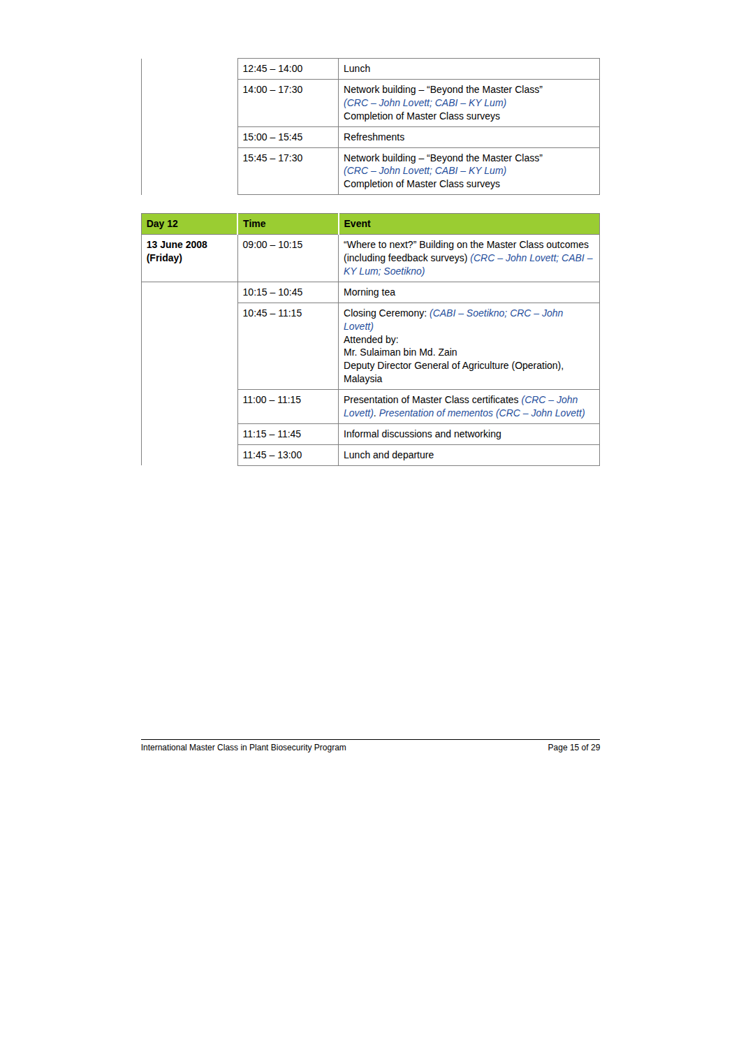| | 12:45 – 14:00 | Lunch |
| | 14:00 – 17:30 | Network building – “Beyond the Master Class” (CRC – John Lovett; CABI – KY Lum) Completion of Master Class surveys |
| | 15:00 – 15:45 | Refreshments |
| | 15:45 – 17:30 | Network building – “Beyond the Master Class” (CRC – John Lovett; CABI – KY Lum) Completion of Master Class surveys |
| Day 12 | Time | Event |
| 13 June 2008 (Friday) | 09:00 – 10:15 | “Where to next?” Building on the Master Class outcomes (including feedback surveys) (CRC – John Lovett; CABI – KY Lum; Soetikno) |
| | 10:15 – 10:45 | Morning tea |
| | 10:45 – 11:15 | Closing Ceremony: (CABI – Soetikno; CRC – John Lovett) Attended by: Mr. Sulaiman bin Md. Zain Deputy Director General of Agriculture (Operation), Malaysia |
| | 11:00 – 11:15 | Presentation of Master Class certificates (CRC – John Lovett) . Presentation of mementos (CRC – John Lovett) |
| | 11:15 – 11:45 | Informal discussions and networking |
| | 11:45 – 13:00 | Lunch and departure |
International Master Class in Plant Biosecurity Program Page 15 of 29